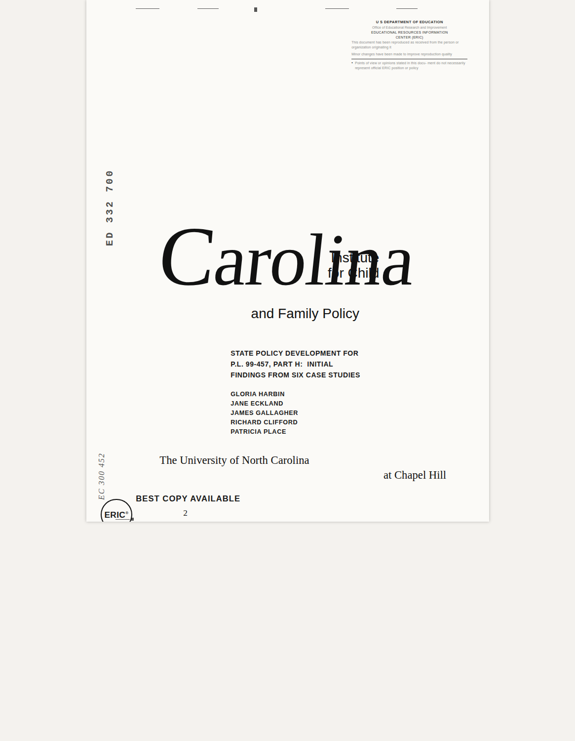U S DEPARTMENT OF EDUCATION
Office of Educational Research and Improvement
EDUCATIONAL RESOURCES INFORMATION
CENTER (ERIC)
This document has been reproduced as received from the person or organization originating it
Minor changes have been made to improve reproduction quality
Points of view or opinions stated in this docu- ment do not necessarily represent official ERIC position or policy
ED 332 700
EC 300 452
Carolina
Institute
for Child
and Family Policy
STATE POLICY DEVELOPMENT FOR
P.L. 99-457, PART H: INITIAL
FINDINGS FROM SIX CASE STUDIES
GLORIA HARBIN
JANE ECKLAND
JAMES GALLAGHER
RICHARD CLIFFORD
PATRICIA PLACE
The University of North Carolina
at Chapel Hill
BEST COPY AVAILABLE
2
ERIC® Full Text Provided by ERIC